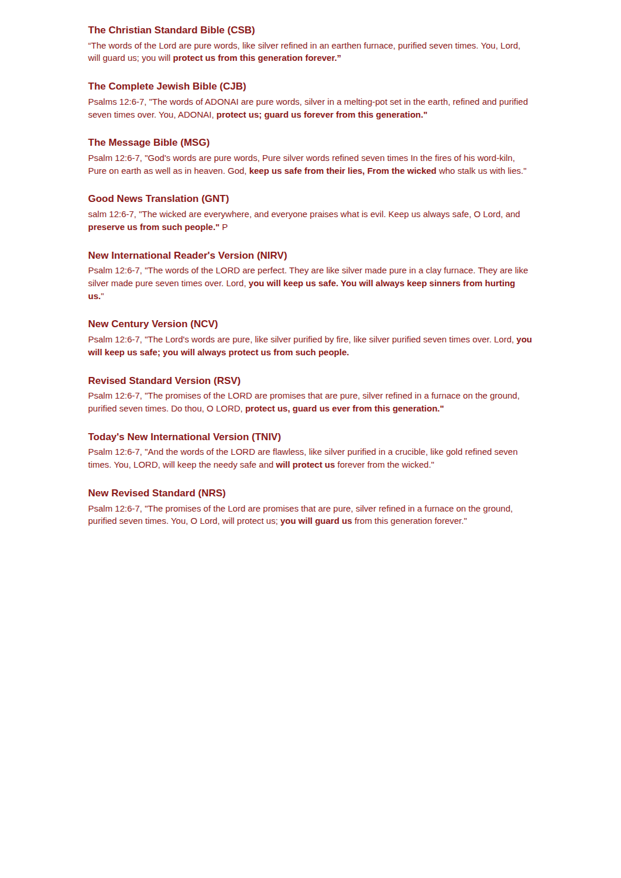The Christian Standard Bible (CSB)
“The words of the Lord are pure words, like silver refined in an earthen furnace, purified seven times. You, Lord, will guard us; you will protect us from this generation forever.”
The Complete Jewish Bible (CJB)
Psalms 12:6-7, "The words of ADONAI are pure words, silver in a melting-pot set in the earth, refined and purified seven times over. You, ADONAI, protect us; guard us forever from this generation."
The Message Bible (MSG)
Psalm 12:6-7, "God's words are pure words, Pure silver words refined seven times In the fires of his word-kiln, Pure on earth as well as in heaven. God, keep us safe from their lies, From the wicked who stalk us with lies."
Good News Translation (GNT)
salm 12:6-7, "The wicked are everywhere, and everyone praises what is evil. Keep us always safe, O Lord, and preserve us from such people." P
New International Reader's Version (NIRV)
Psalm 12:6-7, "The words of the LORD are perfect. They are like silver made pure in a clay furnace. They are like silver made pure seven times over. Lord, you will keep us safe. You will always keep sinners from hurting us."
New Century Version (NCV)
Psalm 12:6-7, "The Lord's words are pure, like silver purified by fire, like silver purified seven times over. Lord, you will keep us safe; you will always protect us from such people.
Revised Standard Version (RSV)
Psalm 12:6-7, "The promises of the LORD are promises that are pure, silver refined in a furnace on the ground, purified seven times. Do thou, O LORD, protect us, guard us ever from this generation."
Today's New International Version (TNIV)
Psalm 12:6-7, "And the words of the LORD are flawless, like silver purified in a crucible, like gold refined seven times. You, LORD, will keep the needy safe and will protect us forever from the wicked."
New Revised Standard (NRS)
Psalm 12:6-7, "The promises of the Lord are promises that are pure, silver refined in a furnace on the ground, purified seven times. You, O Lord, will protect us; you will guard us from this generation forever."